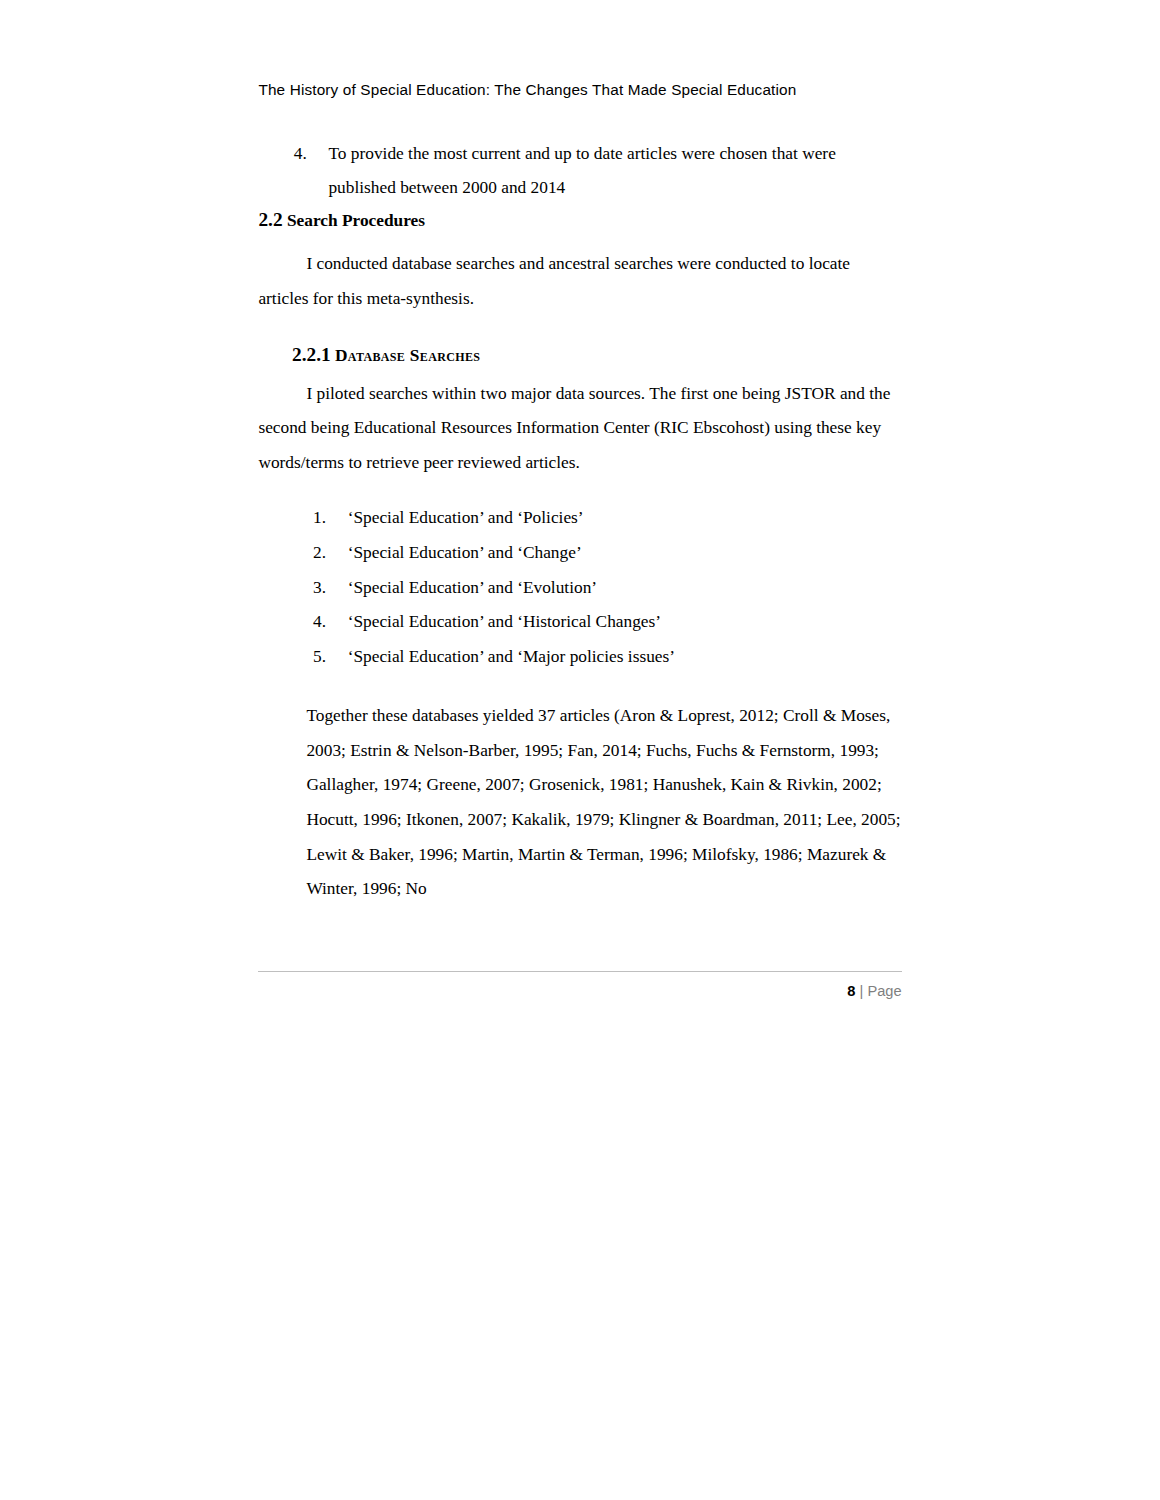The History of Special Education: The Changes That Made Special Education
To provide the most current and up to date articles were chosen that were published between 2000 and 2014
2.2 Search Procedures
I conducted database searches and ancestral searches were conducted to locate articles for this meta-synthesis.
2.2.1 Database Searches
I piloted searches within two major data sources. The first one being JSTOR and the second being Educational Resources Information Center (RIC Ebscohost) using these key words/terms to retrieve peer reviewed articles.
‘Special Education’ and ‘Policies’
‘Special Education’ and ‘Change’
‘Special Education’ and ‘Evolution’
‘Special Education’ and ‘Historical Changes’
‘Special Education’ and ‘Major policies issues’
Together these databases yielded 37 articles (Aron & Loprest, 2012; Croll & Moses, 2003; Estrin & Nelson-Barber, 1995; Fan, 2014; Fuchs, Fuchs & Fernstorm, 1993; Gallagher, 1974; Greene, 2007; Grosenick, 1981; Hanushek, Kain & Rivkin, 2002; Hocutt, 1996; Itkonen, 2007; Kakalik, 1979; Klingner & Boardman, 2011; Lee, 2005; Lewit & Baker, 1996; Martin, Martin & Terman, 1996; Milofsky, 1986; Mazurek & Winter, 1996; No
8 | Page